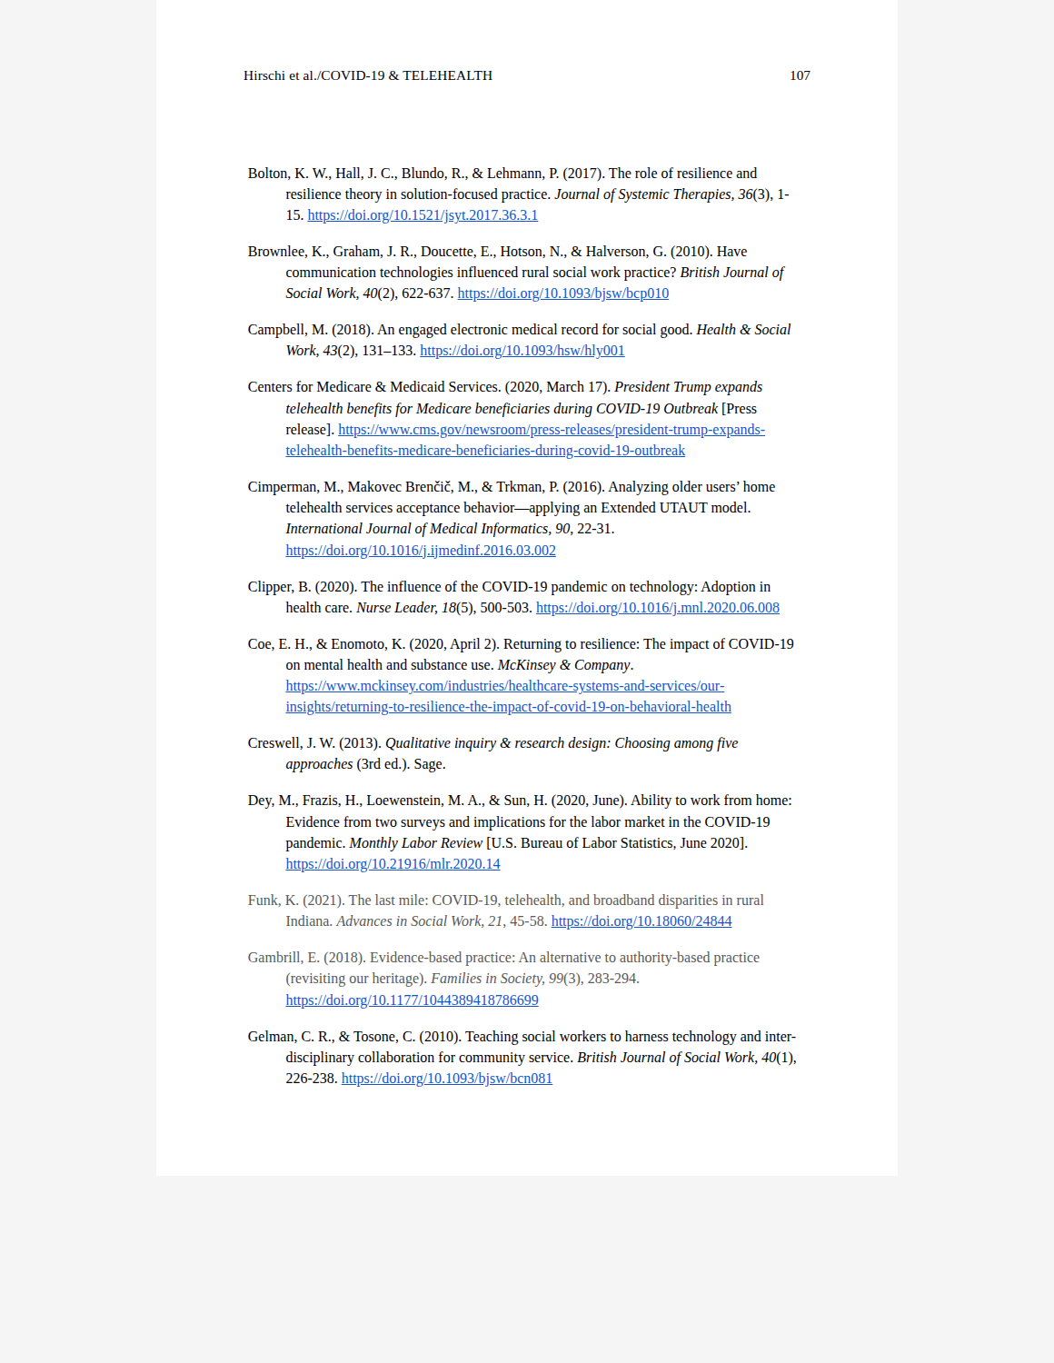Hirschi et al./COVID-19 & TELEHEALTH 107
Bolton, K. W., Hall, J. C., Blundo, R., & Lehmann, P. (2017). The role of resilience and resilience theory in solution-focused practice. Journal of Systemic Therapies, 36(3), 1-15. https://doi.org/10.1521/jsyt.2017.36.3.1
Brownlee, K., Graham, J. R., Doucette, E., Hotson, N., & Halverson, G. (2010). Have communication technologies influenced rural social work practice? British Journal of Social Work, 40(2), 622-637. https://doi.org/10.1093/bjsw/bcp010
Campbell, M. (2018). An engaged electronic medical record for social good. Health & Social Work, 43(2), 131–133. https://doi.org/10.1093/hsw/hly001
Centers for Medicare & Medicaid Services. (2020, March 17). President Trump expands telehealth benefits for Medicare beneficiaries during COVID-19 Outbreak [Press release]. https://www.cms.gov/newsroom/press-releases/president-trump-expands-telehealth-benefits-medicare-beneficiaries-during-covid-19-outbreak
Cimperman, M., Makovec Brenčič, M., & Trkman, P. (2016). Analyzing older users’ home telehealth services acceptance behavior—applying an Extended UTAUT model. International Journal of Medical Informatics, 90, 22-31. https://doi.org/10.1016/j.ijmedinf.2016.03.002
Clipper, B. (2020). The influence of the COVID-19 pandemic on technology: Adoption in health care. Nurse Leader, 18(5), 500-503. https://doi.org/10.1016/j.mnl.2020.06.008
Coe, E. H., & Enomoto, K. (2020, April 2). Returning to resilience: The impact of COVID-19 on mental health and substance use. McKinsey & Company. https://www.mckinsey.com/industries/healthcare-systems-and-services/our-insights/returning-to-resilience-the-impact-of-covid-19-on-behavioral-health
Creswell, J. W. (2013). Qualitative inquiry & research design: Choosing among five approaches (3rd ed.). Sage.
Dey, M., Frazis, H., Loewenstein, M. A., & Sun, H. (2020, June). Ability to work from home: Evidence from two surveys and implications for the labor market in the COVID-19 pandemic. Monthly Labor Review [U.S. Bureau of Labor Statistics, June 2020]. https://doi.org/10.21916/mlr.2020.14
Funk, K. (2021). The last mile: COVID-19, telehealth, and broadband disparities in rural Indiana. Advances in Social Work, 21, 45-58. https://doi.org/10.18060/24844
Gambrill, E. (2018). Evidence-based practice: An alternative to authority-based practice (revisiting our heritage). Families in Society, 99(3), 283-294. https://doi.org/10.1177/1044389418786699
Gelman, C. R., & Tosone, C. (2010). Teaching social workers to harness technology and inter-disciplinary collaboration for community service. British Journal of Social Work, 40(1), 226-238. https://doi.org/10.1093/bjsw/bcn081